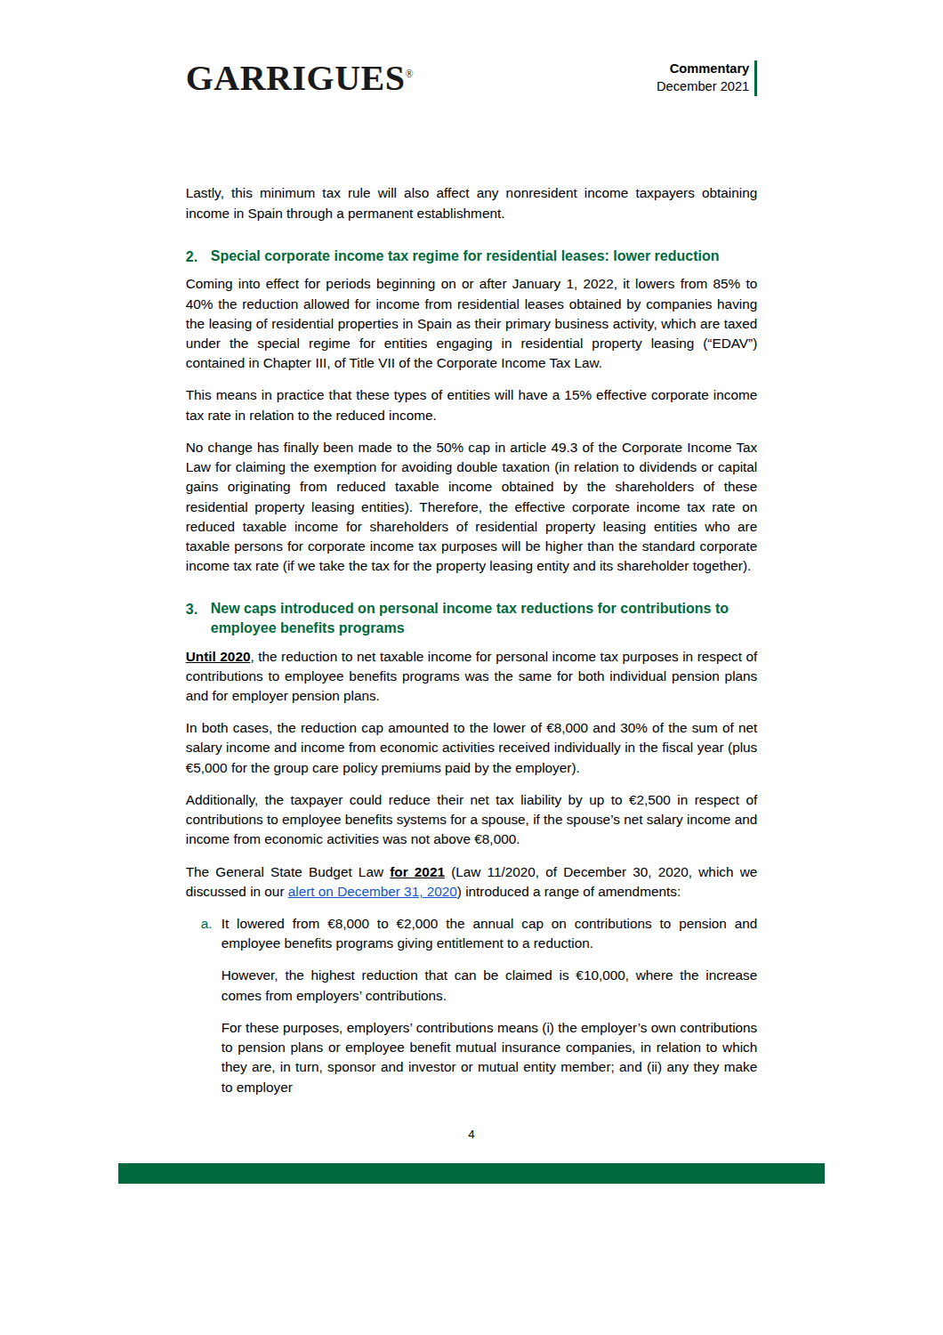GARRIGUES®
Commentary
December 2021
Lastly, this minimum tax rule will also affect any nonresident income taxpayers obtaining income in Spain through a permanent establishment.
2.
Special corporate income tax regime for residential leases: lower reduction
Coming into effect for periods beginning on or after January 1, 2022, it lowers from 85% to 40% the reduction allowed for income from residential leases obtained by companies having the leasing of residential properties in Spain as their primary business activity, which are taxed under the special regime for entities engaging in residential property leasing (“EDAV”) contained in Chapter III, of Title VII of the Corporate Income Tax Law.
This means in practice that these types of entities will have a 15% effective corporate income tax rate in relation to the reduced income.
No change has finally been made to the 50% cap in article 49.3 of the Corporate Income Tax Law for claiming the exemption for avoiding double taxation (in relation to dividends or capital gains originating from reduced taxable income obtained by the shareholders of these residential property leasing entities). Therefore, the effective corporate income tax rate on reduced taxable income for shareholders of residential property leasing entities who are taxable persons for corporate income tax purposes will be higher than the standard corporate income tax rate (if we take the tax for the property leasing entity and its shareholder together).
3.
New caps introduced on personal income tax reductions for contributions to employee benefits programs
Until 2020, the reduction to net taxable income for personal income tax purposes in respect of contributions to employee benefits programs was the same for both individual pension plans and for employer pension plans.
In both cases, the reduction cap amounted to the lower of €8,000 and 30% of the sum of net salary income and income from economic activities received individually in the fiscal year (plus €5,000 for the group care policy premiums paid by the employer).
Additionally, the taxpayer could reduce their net tax liability by up to €2,500 in respect of contributions to employee benefits systems for a spouse, if the spouse’s net salary income and income from economic activities was not above €8,000.
The General State Budget Law for 2021 (Law 11/2020, of December 30, 2020, which we discussed in our alert on December 31, 2020) introduced a range of amendments:
It lowered from €8,000 to €2,000 the annual cap on contributions to pension and employee benefits programs giving entitlement to a reduction.
However, the highest reduction that can be claimed is €10,000, where the increase comes from employers’ contributions.
For these purposes, employers’ contributions means (i) the employer’s own contributions to pension plans or employee benefit mutual insurance companies, in relation to which they are, in turn, sponsor and investor or mutual entity member; and (ii) any they make to employer
4